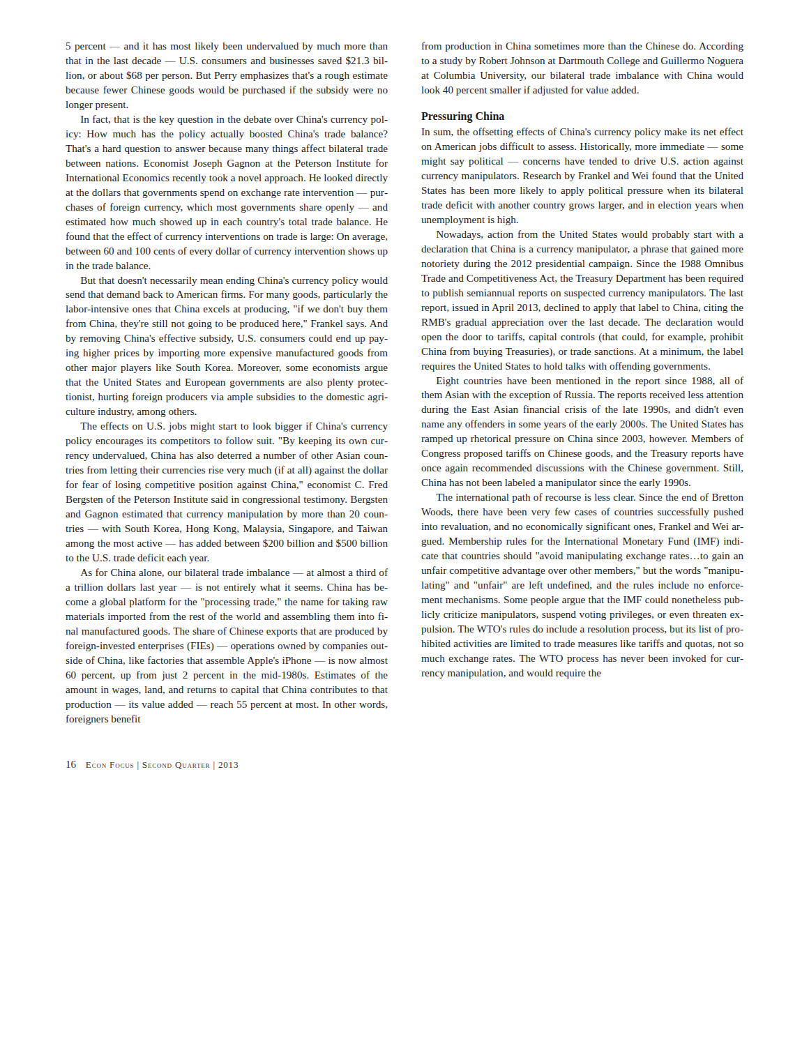5 percent — and it has most likely been undervalued by much more than that in the last decade — U.S. consumers and businesses saved $21.3 billion, or about $68 per person. But Perry emphasizes that's a rough estimate because fewer Chinese goods would be purchased if the subsidy were no longer present.
In fact, that is the key question in the debate over China's currency policy: How much has the policy actually boosted China's trade balance? That's a hard question to answer because many things affect bilateral trade between nations. Economist Joseph Gagnon at the Peterson Institute for International Economics recently took a novel approach. He looked directly at the dollars that governments spend on exchange rate intervention — purchases of foreign currency, which most governments share openly — and estimated how much showed up in each country's total trade balance. He found that the effect of currency interventions on trade is large: On average, between 60 and 100 cents of every dollar of currency intervention shows up in the trade balance.
But that doesn't necessarily mean ending China's currency policy would send that demand back to American firms. For many goods, particularly the labor-intensive ones that China excels at producing, "if we don't buy them from China, they're still not going to be produced here," Frankel says. And by removing China's effective subsidy, U.S. consumers could end up paying higher prices by importing more expensive manufactured goods from other major players like South Korea. Moreover, some economists argue that the United States and European governments are also plenty protectionist, hurting foreign producers via ample subsidies to the domestic agriculture industry, among others.
The effects on U.S. jobs might start to look bigger if China's currency policy encourages its competitors to follow suit. "By keeping its own currency undervalued, China has also deterred a number of other Asian countries from letting their currencies rise very much (if at all) against the dollar for fear of losing competitive position against China," economist C. Fred Bergsten of the Peterson Institute said in congressional testimony. Bergsten and Gagnon estimated that currency manipulation by more than 20 countries — with South Korea, Hong Kong, Malaysia, Singapore, and Taiwan among the most active — has added between $200 billion and $500 billion to the U.S. trade deficit each year.
As for China alone, our bilateral trade imbalance — at almost a third of a trillion dollars last year — is not entirely what it seems. China has become a global platform for the "processing trade," the name for taking raw materials imported from the rest of the world and assembling them into final manufactured goods. The share of Chinese exports that are produced by foreign-invested enterprises (FIEs) — operations owned by companies outside of China, like factories that assemble Apple's iPhone — is now almost 60 percent, up from just 2 percent in the mid-1980s. Estimates of the amount in wages, land, and returns to capital that China contributes to that production — its value added — reach 55 percent at most. In other words, foreigners benefit
from production in China sometimes more than the Chinese do. According to a study by Robert Johnson at Dartmouth College and Guillermo Noguera at Columbia University, our bilateral trade imbalance with China would look 40 percent smaller if adjusted for value added.
Pressuring China
In sum, the offsetting effects of China's currency policy make its net effect on American jobs difficult to assess. Historically, more immediate — some might say political — concerns have tended to drive U.S. action against currency manipulators. Research by Frankel and Wei found that the United States has been more likely to apply political pressure when its bilateral trade deficit with another country grows larger, and in election years when unemployment is high.
Nowadays, action from the United States would probably start with a declaration that China is a currency manipulator, a phrase that gained more notoriety during the 2012 presidential campaign. Since the 1988 Omnibus Trade and Competitiveness Act, the Treasury Department has been required to publish semiannual reports on suspected currency manipulators. The last report, issued in April 2013, declined to apply that label to China, citing the RMB's gradual appreciation over the last decade. The declaration would open the door to tariffs, capital controls (that could, for example, prohibit China from buying Treasuries), or trade sanctions. At a minimum, the label requires the United States to hold talks with offending governments.
Eight countries have been mentioned in the report since 1988, all of them Asian with the exception of Russia. The reports received less attention during the East Asian financial crisis of the late 1990s, and didn't even name any offenders in some years of the early 2000s. The United States has ramped up rhetorical pressure on China since 2003, however. Members of Congress proposed tariffs on Chinese goods, and the Treasury reports have once again recommended discussions with the Chinese government. Still, China has not been labeled a manipulator since the early 1990s.
The international path of recourse is less clear. Since the end of Bretton Woods, there have been very few cases of countries successfully pushed into revaluation, and no economically significant ones, Frankel and Wei argued. Membership rules for the International Monetary Fund (IMF) indicate that countries should "avoid manipulating exchange rates…to gain an unfair competitive advantage over other members," but the words "manipulating" and "unfair" are left undefined, and the rules include no enforcement mechanisms. Some people argue that the IMF could nonetheless publicly criticize manipulators, suspend voting privileges, or even threaten expulsion. The WTO's rules do include a resolution process, but its list of prohibited activities are limited to trade measures like tariffs and quotas, not so much exchange rates. The WTO process has never been invoked for currency manipulation, and would require the
16 Econ Focus | Second Quarter | 2013